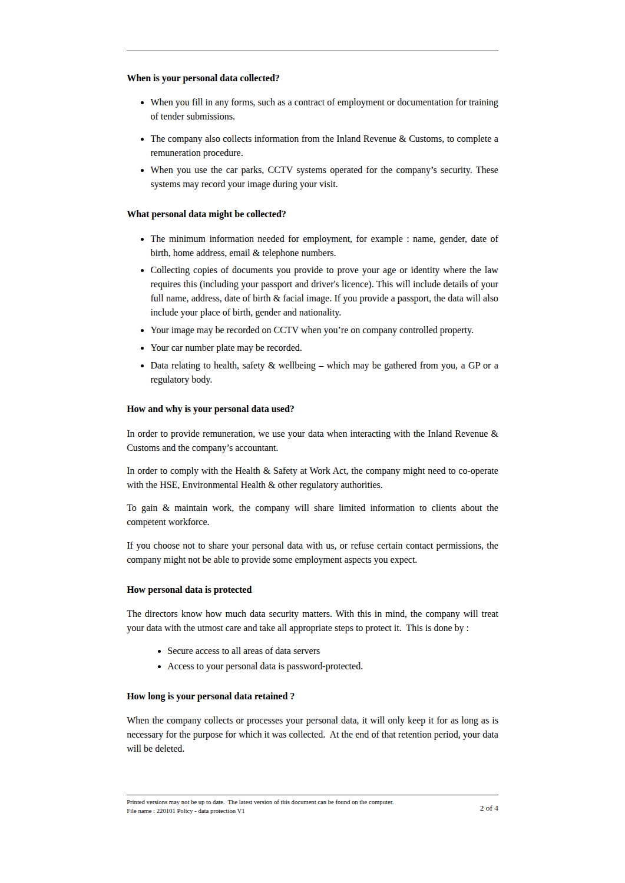When is your personal data collected?
When you fill in any forms, such as a contract of employment or documentation for training of tender submissions.
The company also collects information from the Inland Revenue & Customs, to complete a remuneration procedure.
When you use the car parks, CCTV systems operated for the company’s security. These systems may record your image during your visit.
What personal data might be collected?
The minimum information needed for employment, for example : name, gender, date of birth, home address, email & telephone numbers.
Collecting copies of documents you provide to prove your age or identity where the law requires this (including your passport and driver's licence). This will include details of your full name, address, date of birth & facial image. If you provide a passport, the data will also include your place of birth, gender and nationality.
Your image may be recorded on CCTV when you’re on company controlled property.
Your car number plate may be recorded.
Data relating to health, safety & wellbeing – which may be gathered from you, a GP or a regulatory body.
How and why is your personal data used?
In order to provide remuneration, we use your data when interacting with the Inland Revenue & Customs and the company’s accountant.
In order to comply with the Health & Safety at Work Act, the company might need to co-operate with the HSE, Environmental Health & other regulatory authorities.
To gain & maintain work, the company will share limited information to clients about the competent workforce.
If you choose not to share your personal data with us, or refuse certain contact permissions, the company might not be able to provide some employment aspects you expect.
How personal data is protected
The directors know how much data security matters. With this in mind, the company will treat your data with the utmost care and take all appropriate steps to protect it. This is done by :
Secure access to all areas of data servers
Access to your personal data is password-protected.
How long is your personal data retained ?
When the company collects or processes your personal data, it will only keep it for as long as is necessary for the purpose for which it was collected. At the end of that retention period, your data will be deleted.
Printed versions may not be up to date. The latest version of this document can be found on the computer.
File name : 220101 Policy - data protection V1
2 of 4